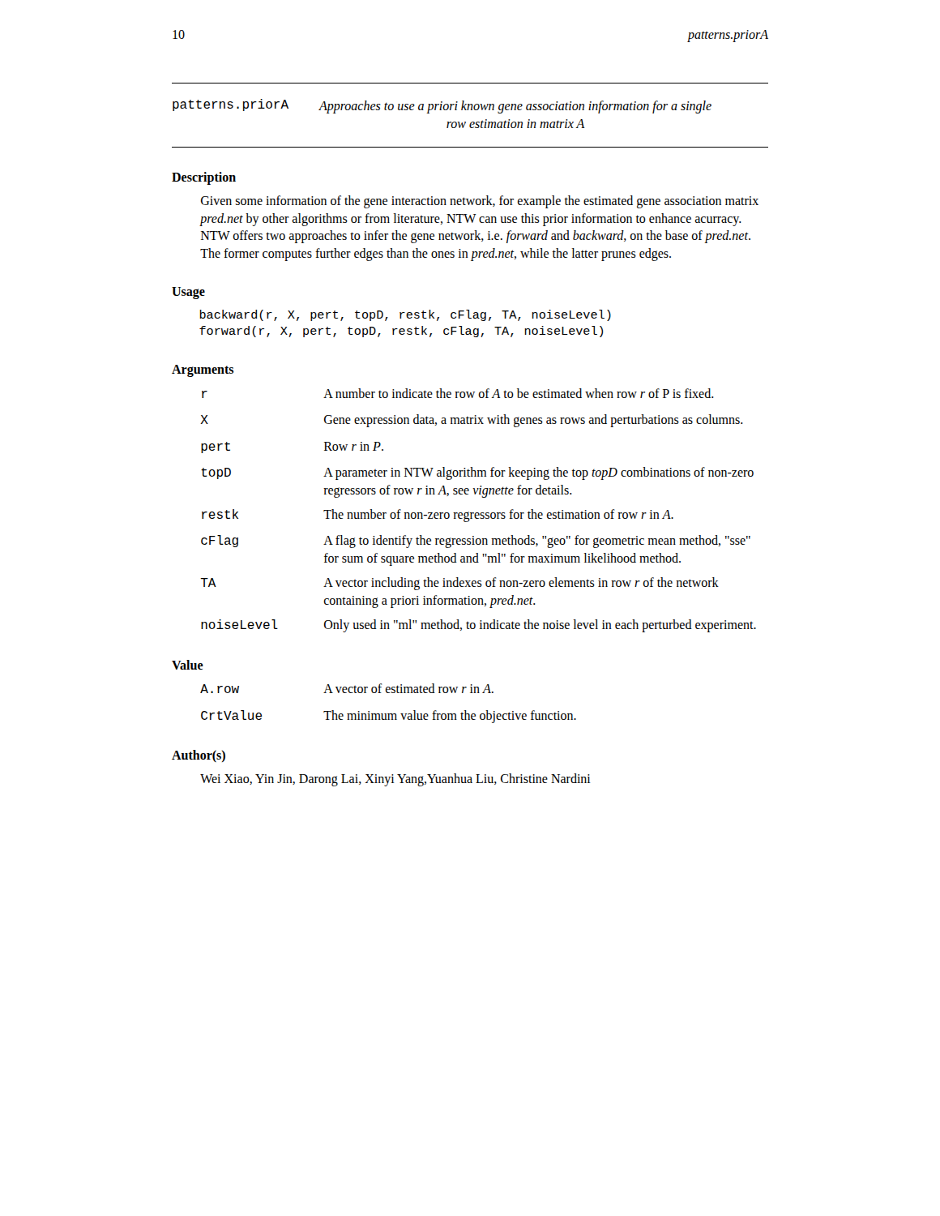10 patterns.priorA
patterns.priorA
Approaches to use a priori known gene association information for a single row estimation in matrix A
Description
Given some information of the gene interaction network, for example the estimated gene association matrix pred.net by other algorithms or from literature, NTW can use this prior information to enhance acurracy. NTW offers two approaches to infer the gene network, i.e. forward and backward, on the base of pred.net. The former computes further edges than the ones in pred.net, while the latter prunes edges.
Usage
backward(r, X, pert, topD, restk, cFlag, TA, noiseLevel)
forward(r, X, pert, topD, restk, cFlag, TA, noiseLevel)
Arguments
r
A number to indicate the row of A to be estimated when row r of P is fixed.
X
Gene expression data, a matrix with genes as rows and perturbations as columns.
pert
Row r in P.
topD
A parameter in NTW algorithm for keeping the top topD combinations of non-zero regressors of row r in A, see vignette for details.
restk
The number of non-zero regressors for the estimation of row r in A.
cFlag
A flag to identify the regression methods, "geo" for geometric mean method, "sse" for sum of square method and "ml" for maximum likelihood method.
TA
A vector including the indexes of non-zero elements in row r of the network containing a priori information, pred.net.
noiseLevel
Only used in "ml" method, to indicate the noise level in each perturbed experiment.
Value
A.row
A vector of estimated row r in A.
CrtValue
The minimum value from the objective function.
Author(s)
Wei Xiao, Yin Jin, Darong Lai, Xinyi Yang,Yuanhua Liu, Christine Nardini